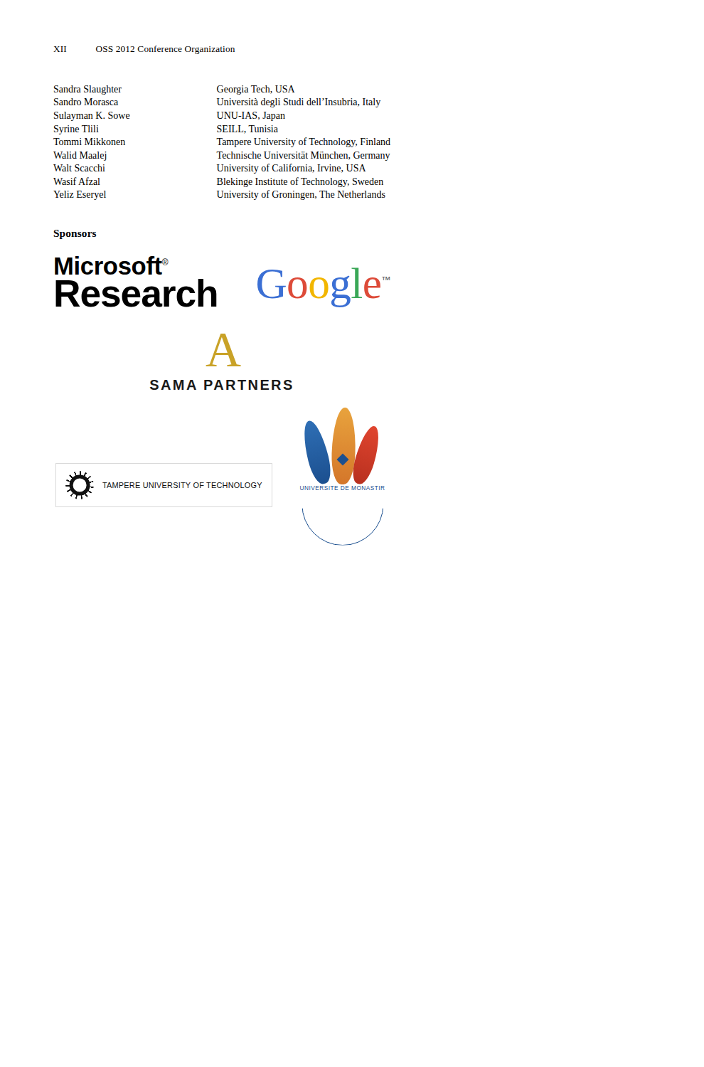XIIOSS 2012 Conference Organization
| Sandra Slaughter | Georgia Tech, USA |
| Sandro Morasca | Università degli Studi dell’Insubria, Italy |
| Sulayman K. Sowe | UNU-IAS, Japan |
| Syrine Tlili | SEILL, Tunisia |
| Tommi Mikkonen | Tampere University of Technology, Finland |
| Walid Maalej | Technische Universität München, Germany |
| Walt Scacchi | University of California, Irvine, USA |
| Wasif Afzal | Blekinge Institute of Technology, Sweden |
| Yeliz Eseryel | University of Groningen, The Netherlands |
Sponsors
Microsoft®
Research
Google™
A
SAMA PARTNERS
TAMPERE UNIVERSITY OF TECHNOLOGY
UNIVERSITE DE MONASTIR